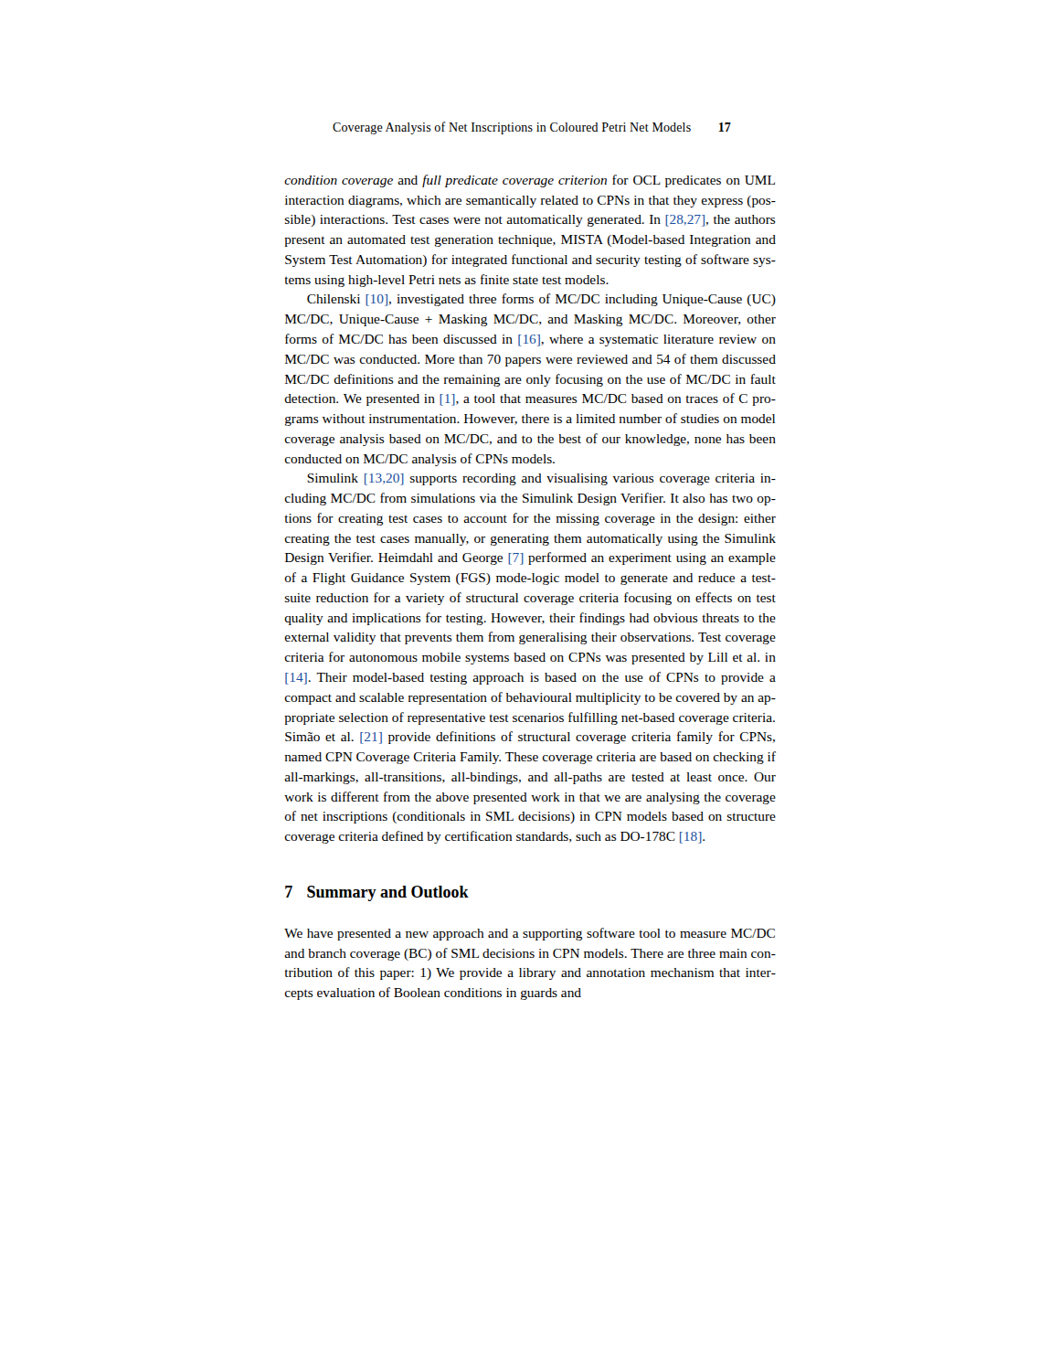Coverage Analysis of Net Inscriptions in Coloured Petri Net Models 17
condition coverage and full predicate coverage criterion for OCL predicates on UML interaction diagrams, which are semantically related to CPNs in that they express (possible) interactions. Test cases were not automatically generated. In [28,27], the authors present an automated test generation technique, MISTA (Model-based Integration and System Test Automation) for integrated functional and security testing of software systems using high-level Petri nets as finite state test models.
Chilenski [10], investigated three forms of MC/DC including Unique-Cause (UC) MC/DC, Unique-Cause + Masking MC/DC, and Masking MC/DC. Moreover, other forms of MC/DC has been discussed in [16], where a systematic literature review on MC/DC was conducted. More than 70 papers were reviewed and 54 of them discussed MC/DC definitions and the remaining are only focusing on the use of MC/DC in fault detection. We presented in [1], a tool that measures MC/DC based on traces of C programs without instrumentation. However, there is a limited number of studies on model coverage analysis based on MC/DC, and to the best of our knowledge, none has been conducted on MC/DC analysis of CPNs models.
Simulink [13,20] supports recording and visualising various coverage criteria including MC/DC from simulations via the Simulink Design Verifier. It also has two options for creating test cases to account for the missing coverage in the design: either creating the test cases manually, or generating them automatically using the Simulink Design Verifier. Heimdahl and George [7] performed an experiment using an example of a Flight Guidance System (FGS) mode-logic model to generate and reduce a test-suite reduction for a variety of structural coverage criteria focusing on effects on test quality and implications for testing. However, their findings had obvious threats to the external validity that prevents them from generalising their observations. Test coverage criteria for autonomous mobile systems based on CPNs was presented by Lill et al. in [14]. Their model-based testing approach is based on the use of CPNs to provide a compact and scalable representation of behavioural multiplicity to be covered by an appropriate selection of representative test scenarios fulfilling net-based coverage criteria. Simão et al. [21] provide definitions of structural coverage criteria family for CPNs, named CPN Coverage Criteria Family. These coverage criteria are based on checking if all-markings, all-transitions, all-bindings, and all-paths are tested at least once. Our work is different from the above presented work in that we are analysing the coverage of net inscriptions (conditionals in SML decisions) in CPN models based on structure coverage criteria defined by certification standards, such as DO-178C [18].
7 Summary and Outlook
We have presented a new approach and a supporting software tool to measure MC/DC and branch coverage (BC) of SML decisions in CPN models. There are three main contribution of this paper: 1) We provide a library and annotation mechanism that intercepts evaluation of Boolean conditions in guards and